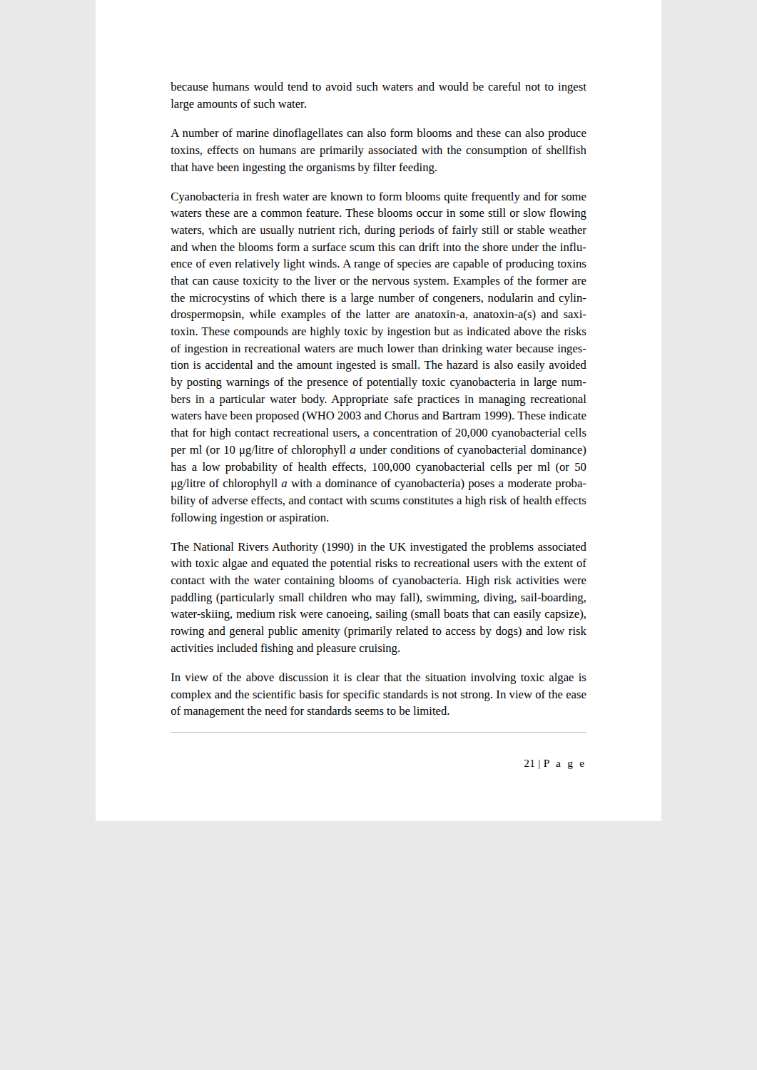because humans would tend to avoid such waters and would be careful not to ingest large amounts of such water.
A number of marine dinoflagellates can also form blooms and these can also produce toxins, effects on humans are primarily associated with the consumption of shellfish that have been ingesting the organisms by filter feeding.
Cyanobacteria in fresh water are known to form blooms quite frequently and for some waters these are a common feature. These blooms occur in some still or slow flowing waters, which are usually nutrient rich, during periods of fairly still or stable weather and when the blooms form a surface scum this can drift into the shore under the influence of even relatively light winds. A range of species are capable of producing toxins that can cause toxicity to the liver or the nervous system. Examples of the former are the microcystins of which there is a large number of congeners, nodularin and cylindrospermopsin, while examples of the latter are anatoxin-a, anatoxin-a(s) and saxitoxin. These compounds are highly toxic by ingestion but as indicated above the risks of ingestion in recreational waters are much lower than drinking water because ingestion is accidental and the amount ingested is small. The hazard is also easily avoided by posting warnings of the presence of potentially toxic cyanobacteria in large numbers in a particular water body. Appropriate safe practices in managing recreational waters have been proposed (WHO 2003 and Chorus and Bartram 1999). These indicate that for high contact recreational users, a concentration of 20,000 cyanobacterial cells per ml (or 10 μg/litre of chlorophyll a under conditions of cyanobacterial dominance) has a low probability of health effects, 100,000 cyanobacterial cells per ml (or 50 μg/litre of chlorophyll a with a dominance of cyanobacteria) poses a moderate probability of adverse effects, and contact with scums constitutes a high risk of health effects following ingestion or aspiration.
The National Rivers Authority (1990) in the UK investigated the problems associated with toxic algae and equated the potential risks to recreational users with the extent of contact with the water containing blooms of cyanobacteria. High risk activities were paddling (particularly small children who may fall), swimming, diving, sail-boarding, water-skiing, medium risk were canoeing, sailing (small boats that can easily capsize), rowing and general public amenity (primarily related to access by dogs) and low risk activities included fishing and pleasure cruising.
In view of the above discussion it is clear that the situation involving toxic algae is complex and the scientific basis for specific standards is not strong. In view of the ease of management the need for standards seems to be limited.
21 | P a g e